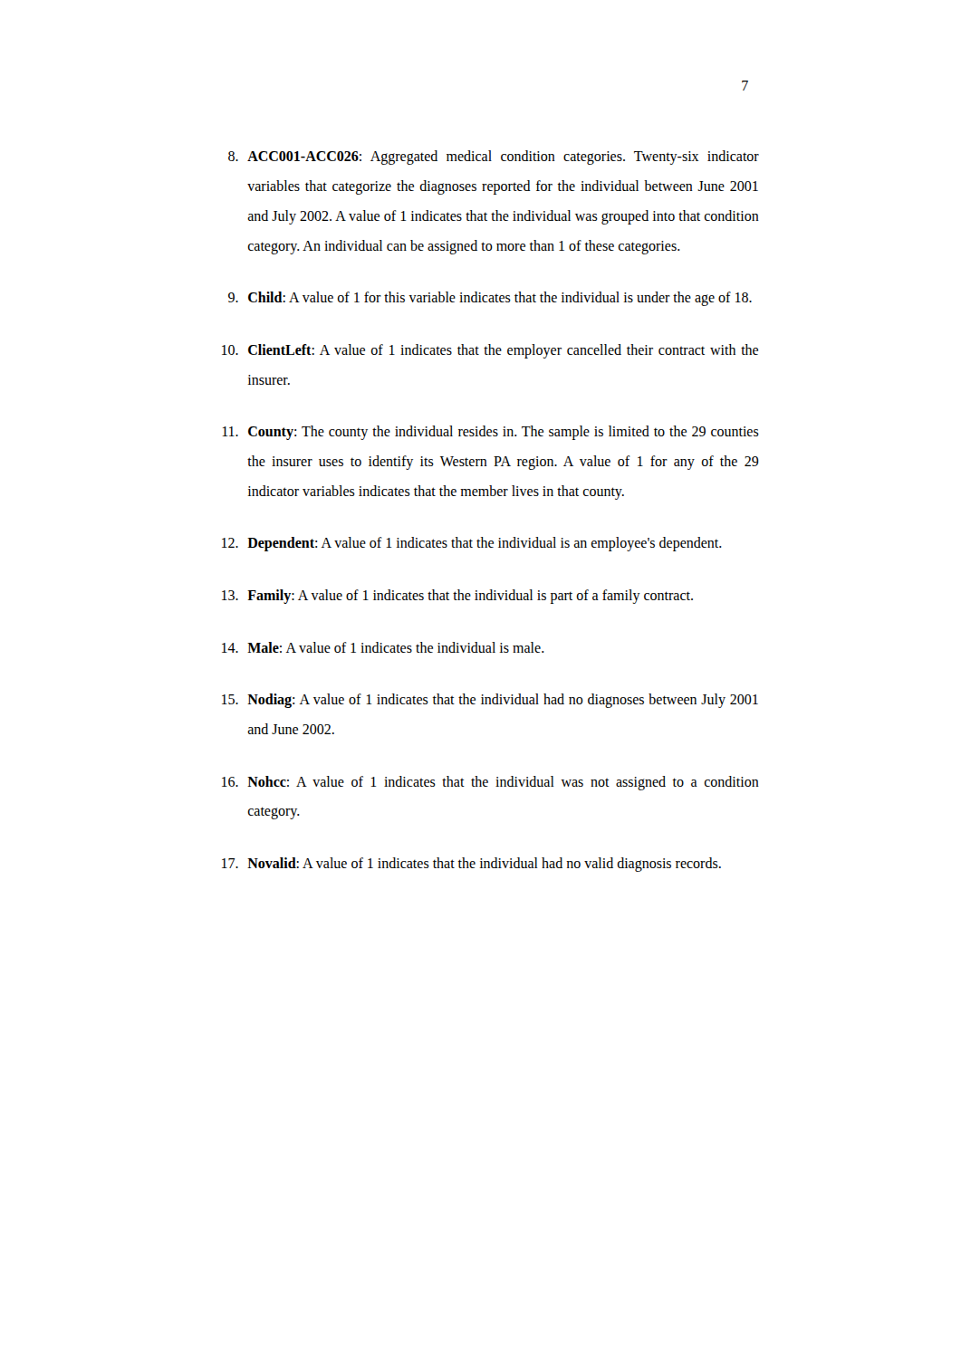7
ACC001-ACC026: Aggregated medical condition categories. Twenty-six indicator variables that categorize the diagnoses reported for the individual between June 2001 and July 2002. A value of 1 indicates that the individual was grouped into that condition category. An individual can be assigned to more than 1 of these categories.
Child: A value of 1 for this variable indicates that the individual is under the age of 18.
ClientLeft: A value of 1 indicates that the employer cancelled their contract with the insurer.
County: The county the individual resides in. The sample is limited to the 29 counties the insurer uses to identify its Western PA region. A value of 1 for any of the 29 indicator variables indicates that the member lives in that county.
Dependent: A value of 1 indicates that the individual is an employee's dependent.
Family: A value of 1 indicates that the individual is part of a family contract.
Male: A value of 1 indicates the individual is male.
Nodiag: A value of 1 indicates that the individual had no diagnoses between July 2001 and June 2002.
Nohcc: A value of 1 indicates that the individual was not assigned to a condition category.
Novalid: A value of 1 indicates that the individual had no valid diagnosis records.